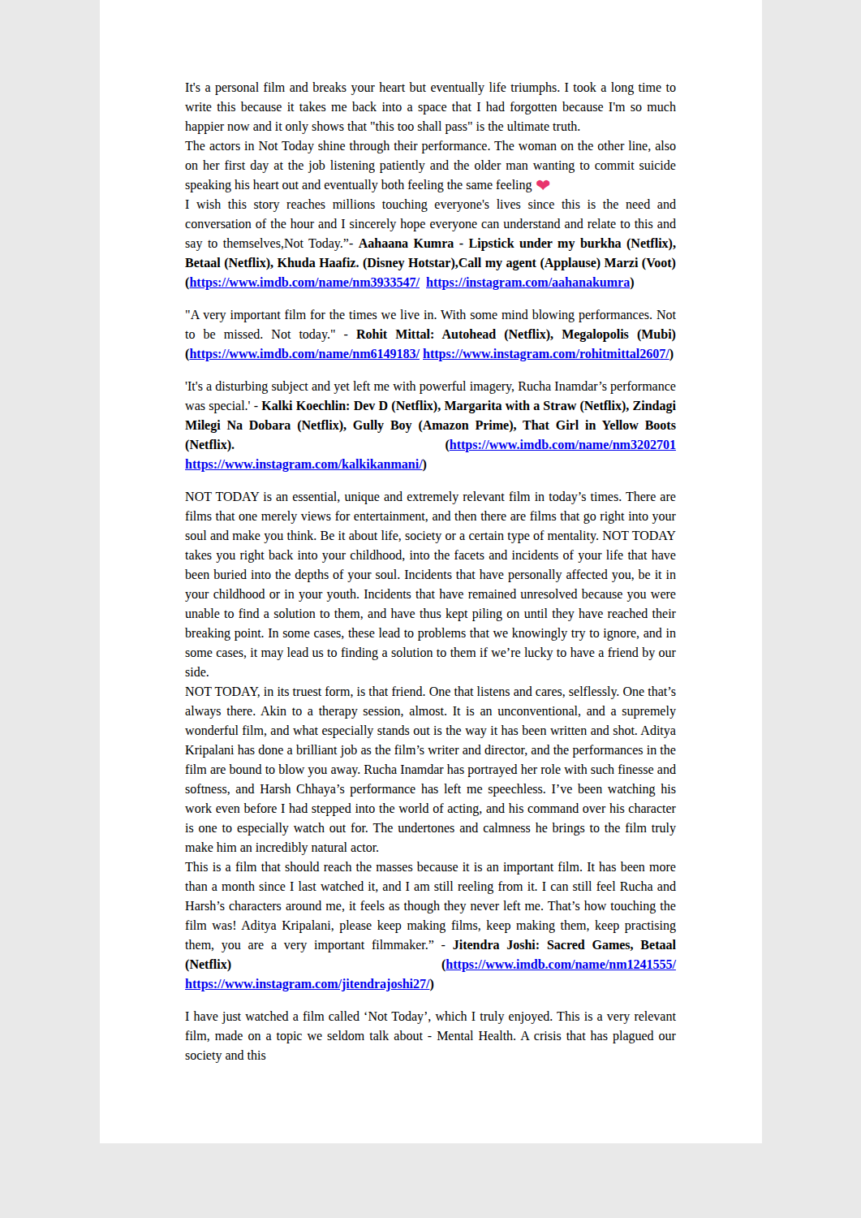It's a personal film and breaks your heart but eventually life triumphs. I took a long time to write this because it takes me back into a space that I had forgotten because I'm so much happier now and it only shows that "this too shall pass" is the ultimate truth.
The actors in Not Today shine through their performance. The woman on the other line, also on her first day at the job listening patiently and the older man wanting to commit suicide speaking his heart out and eventually both feeling the same feeling ❤
I wish this story reaches millions touching everyone's lives since this is the need and conversation of the hour and I sincerely hope everyone can understand and relate to this and say to themselves,Not Today.”- Aahaana Kumra - Lipstick under my burkha (Netflix), Betaal (Netflix), Khuda Haafiz. (Disney Hotstar),Call my agent (Applause) Marzi (Voot) (https://www.imdb.com/name/nm3933547/ https://instagram.com/aahanakumra)
"A very important film for the times we live in. With some mind blowing performances. Not to be missed. Not today." - Rohit Mittal: Autohead (Netflix), Megalopolis (Mubi) (https://www.imdb.com/name/nm6149183/ https://www.instagram.com/rohitmittal2607/)
'It's a disturbing subject and yet left me with powerful imagery, Rucha Inamdar’s performance was special.' - Kalki Koechlin: Dev D (Netflix), Margarita with a Straw (Netflix), Zindagi Milegi Na Dobara (Netflix), Gully Boy (Amazon Prime), That Girl in Yellow Boots (Netflix). (https://www.imdb.com/name/nm3202701 https://www.instagram.com/kalkikanmani/)
NOT TODAY is an essential, unique and extremely relevant film in today’s times. There are films that one merely views for entertainment, and then there are films that go right into your soul and make you think. Be it about life, society or a certain type of mentality. NOT TODAY takes you right back into your childhood, into the facets and incidents of your life that have been buried into the depths of your soul. Incidents that have personally affected you, be it in your childhood or in your youth. Incidents that have remained unresolved because you were unable to find a solution to them, and have thus kept piling on until they have reached their breaking point. In some cases, these lead to problems that we knowingly try to ignore, and in some cases, it may lead us to finding a solution to them if we’re lucky to have a friend by our side.
NOT TODAY, in its truest form, is that friend. One that listens and cares, selflessly. One that’s always there. Akin to a therapy session, almost. It is an unconventional, and a supremely wonderful film, and what especially stands out is the way it has been written and shot. Aditya Kripalani has done a brilliant job as the film’s writer and director, and the performances in the film are bound to blow you away. Rucha Inamdar has portrayed her role with such finesse and softness, and Harsh Chhaya’s performance has left me speechless. I’ve been watching his work even before I had stepped into the world of acting, and his command over his character is one to especially watch out for. The undertones and calmness he brings to the film truly make him an incredibly natural actor.
This is a film that should reach the masses because it is an important film. It has been more than a month since I last watched it, and I am still reeling from it. I can still feel Rucha and Harsh’s characters around me, it feels as though they never left me. That’s how touching the film was! Aditya Kripalani, please keep making films, keep making them, keep practising them, you are a very important filmmaker.” - Jitendra Joshi: Sacred Games, Betaal (Netflix) (https://www.imdb.com/name/nm1241555/ https://www.instagram.com/jitendrajoshi27/)
I have just watched a film called ‘Not Today’, which I truly enjoyed. This is a very relevant film, made on a topic we seldom talk about - Mental Health. A crisis that has plagued our society and this